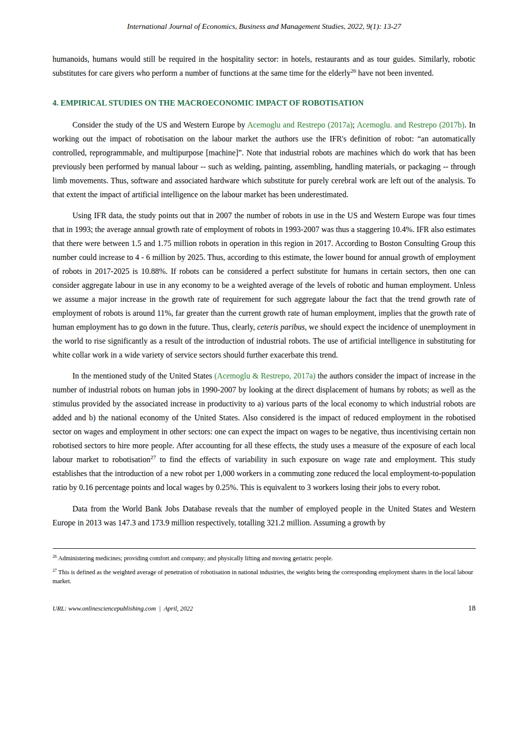International Journal of Economics, Business and Management Studies, 2022, 9(1): 13-27
humanoids, humans would still be required in the hospitality sector: in hotels, restaurants and as tour guides. Similarly, robotic substitutes for care givers who perform a number of functions at the same time for the elderly26 have not been invented.
4. EMPIRICAL STUDIES ON THE MACROECONOMIC IMPACT OF ROBOTISATION
Consider the study of the US and Western Europe by Acemoglu and Restrepo (2017a); Acemoglu. and Restrepo (2017b). In working out the impact of robotisation on the labour market the authors use the IFR's definition of robot: “an automatically controlled, reprogrammable, and multipurpose [machine]”. Note that industrial robots are machines which do work that has been previously been performed by manual labour -- such as welding, painting, assembling, handling materials, or packaging -- through limb movements. Thus, software and associated hardware which substitute for purely cerebral work are left out of the analysis. To that extent the impact of artificial intelligence on the labour market has been underestimated.
Using IFR data, the study points out that in 2007 the number of robots in use in the US and Western Europe was four times that in 1993; the average annual growth rate of employment of robots in 1993-2007 was thus a staggering 10.4%. IFR also estimates that there were between 1.5 and 1.75 million robots in operation in this region in 2017. According to Boston Consulting Group this number could increase to 4 - 6 million by 2025. Thus, according to this estimate, the lower bound for annual growth of employment of robots in 2017-2025 is 10.88%. If robots can be considered a perfect substitute for humans in certain sectors, then one can consider aggregate labour in use in any economy to be a weighted average of the levels of robotic and human employment. Unless we assume a major increase in the growth rate of requirement for such aggregate labour the fact that the trend growth rate of employment of robots is around 11%, far greater than the current growth rate of human employment, implies that the growth rate of human employment has to go down in the future. Thus, clearly, ceteris paribus, we should expect the incidence of unemployment in the world to rise significantly as a result of the introduction of industrial robots. The use of artificial intelligence in substituting for white collar work in a wide variety of service sectors should further exacerbate this trend.
In the mentioned study of the United States (Acemoglu & Restrepo, 2017a) the authors consider the impact of increase in the number of industrial robots on human jobs in 1990-2007 by looking at the direct displacement of humans by robots; as well as the stimulus provided by the associated increase in productivity to a) various parts of the local economy to which industrial robots are added and b) the national economy of the United States. Also considered is the impact of reduced employment in the robotised sector on wages and employment in other sectors: one can expect the impact on wages to be negative, thus incentivising certain non robotised sectors to hire more people. After accounting for all these effects, the study uses a measure of the exposure of each local labour market to robotisation27 to find the effects of variability in such exposure on wage rate and employment. This study establishes that the introduction of a new robot per 1,000 workers in a commuting zone reduced the local employment-to-population ratio by 0.16 percentage points and local wages by 0.25%. This is equivalent to 3 workers losing their jobs to every robot.
Data from the World Bank Jobs Database reveals that the number of employed people in the United States and Western Europe in 2013 was 147.3 and 173.9 million respectively, totalling 321.2 million. Assuming a growth by
26 Administering medicines; providing comfort and company; and physically lifting and moving geriatric people.
27 This is defined as the weighted average of penetration of robotisation in national industries, the weights being the corresponding employment shares in the local labour market.
URL: www.onlinesciencepublishing.com | April, 2022 18